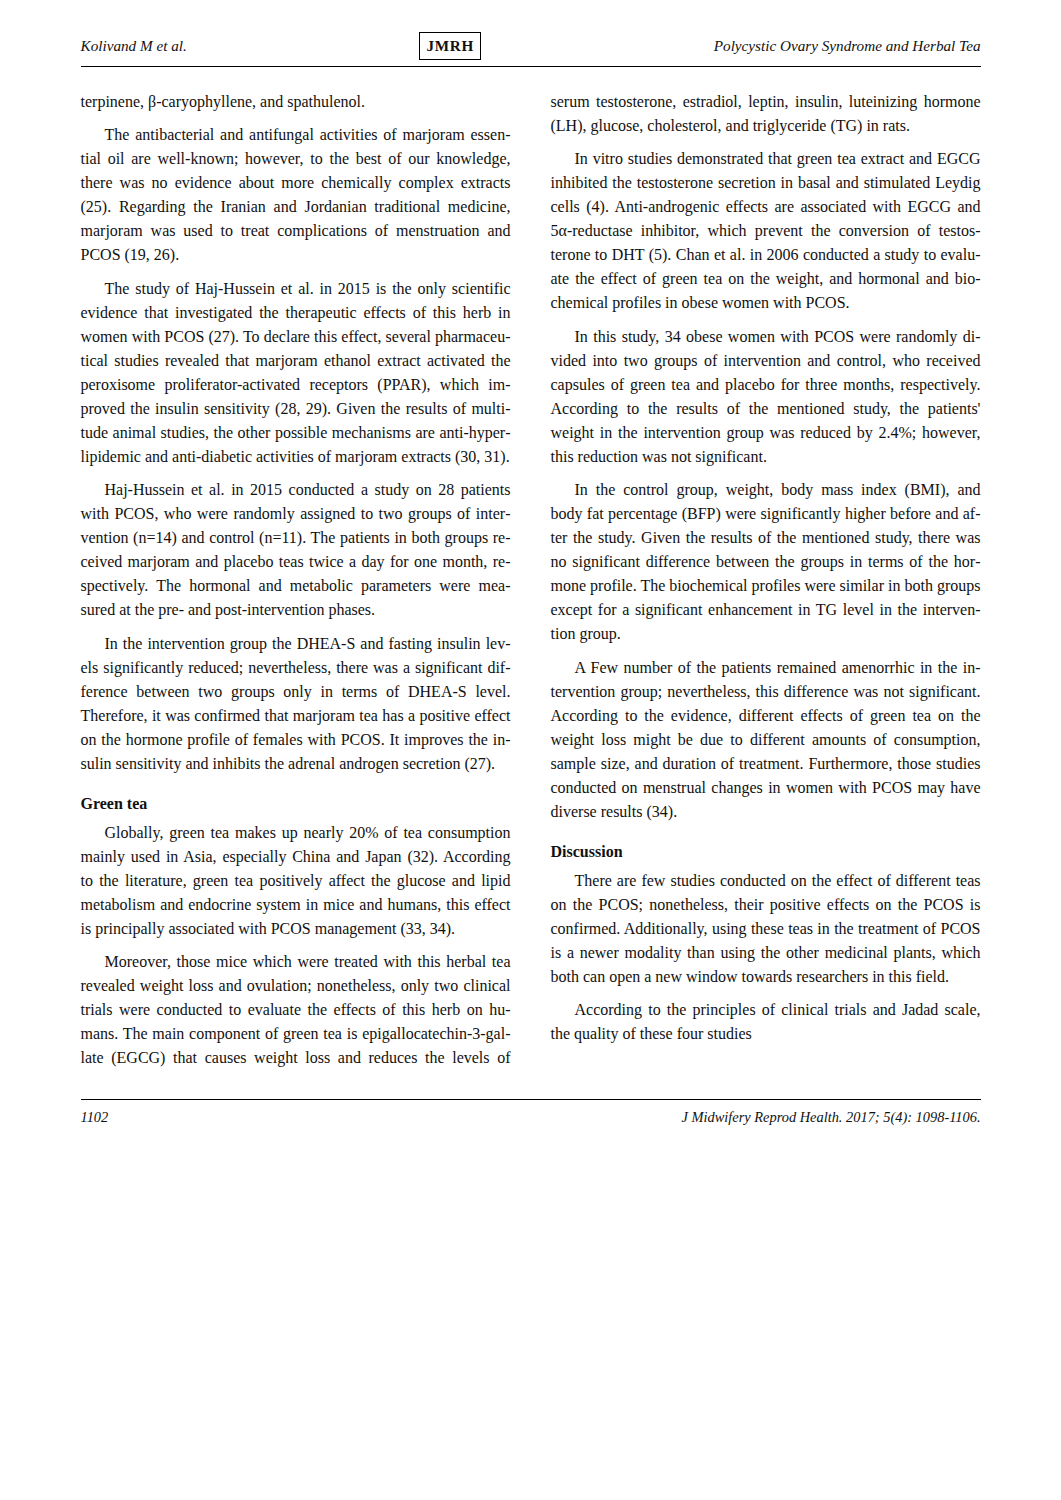Kolivand M et al. JMRH Polycystic Ovary Syndrome and Herbal Tea
terpinene, β-caryophyllene, and spathulenol.
The antibacterial and antifungal activities of marjoram essential oil are well-known; however, to the best of our knowledge, there was no evidence about more chemically complex extracts (25). Regarding the Iranian and Jordanian traditional medicine, marjoram was used to treat complications of menstruation and PCOS (19, 26).
The study of Haj-Hussein et al. in 2015 is the only scientific evidence that investigated the therapeutic effects of this herb in women with PCOS (27). To declare this effect, several pharmaceutical studies revealed that marjoram ethanol extract activated the peroxisome proliferator-activated receptors (PPAR), which improved the insulin sensitivity (28, 29). Given the results of multitude animal studies, the other possible mechanisms are anti-hyperlipidemic and anti-diabetic activities of marjoram extracts (30, 31).
Haj-Hussein et al. in 2015 conducted a study on 28 patients with PCOS, who were randomly assigned to two groups of intervention (n=14) and control (n=11). The patients in both groups received marjoram and placebo teas twice a day for one month, respectively. The hormonal and metabolic parameters were measured at the pre- and post-intervention phases.
In the intervention group the DHEA-S and fasting insulin levels significantly reduced; nevertheless, there was a significant difference between two groups only in terms of DHEA-S level. Therefore, it was confirmed that marjoram tea has a positive effect on the hormone profile of females with PCOS. It improves the insulin sensitivity and inhibits the adrenal androgen secretion (27).
Green tea
Globally, green tea makes up nearly 20% of tea consumption mainly used in Asia, especially China and Japan (32). According to the literature, green tea positively affect the glucose and lipid metabolism and endocrine system in mice and humans, this effect is principally associated with PCOS management (33, 34).
Moreover, those mice which were treated with this herbal tea revealed weight loss and ovulation; nonetheless, only two clinical trials were conducted to evaluate the effects of this herb on humans. The main component of green tea is epigallocatechin-3-gallate (EGCG) that causes weight loss and reduces the levels of serum testosterone, estradiol, leptin, insulin, luteinizing hormone (LH), glucose, cholesterol, and triglyceride (TG) in rats.
In vitro studies demonstrated that green tea extract and EGCG inhibited the testosterone secretion in basal and stimulated Leydig cells (4). Anti-androgenic effects are associated with EGCG and 5α-reductase inhibitor, which prevent the conversion of testosterone to DHT (5). Chan et al. in 2006 conducted a study to evaluate the effect of green tea on the weight, and hormonal and biochemical profiles in obese women with PCOS.
In this study, 34 obese women with PCOS were randomly divided into two groups of intervention and control, who received capsules of green tea and placebo for three months, respectively. According to the results of the mentioned study, the patients' weight in the intervention group was reduced by 2.4%; however, this reduction was not significant.
In the control group, weight, body mass index (BMI), and body fat percentage (BFP) were significantly higher before and after the study. Given the results of the mentioned study, there was no significant difference between the groups in terms of the hormone profile. The biochemical profiles were similar in both groups except for a significant enhancement in TG level in the intervention group.
A Few number of the patients remained amenorrhic in the intervention group; nevertheless, this difference was not significant. According to the evidence, different effects of green tea on the weight loss might be due to different amounts of consumption, sample size, and duration of treatment. Furthermore, those studies conducted on menstrual changes in women with PCOS may have diverse results (34).
Discussion
There are few studies conducted on the effect of different teas on the PCOS; nonetheless, their positive effects on the PCOS is confirmed. Additionally, using these teas in the treatment of PCOS is a newer modality than using the other medicinal plants, which both can open a new window towards researchers in this field.
According to the principles of clinical trials and Jadad scale, the quality of these four studies
1102 J Midwifery Reprod Health. 2017; 5(4): 1098-1106.